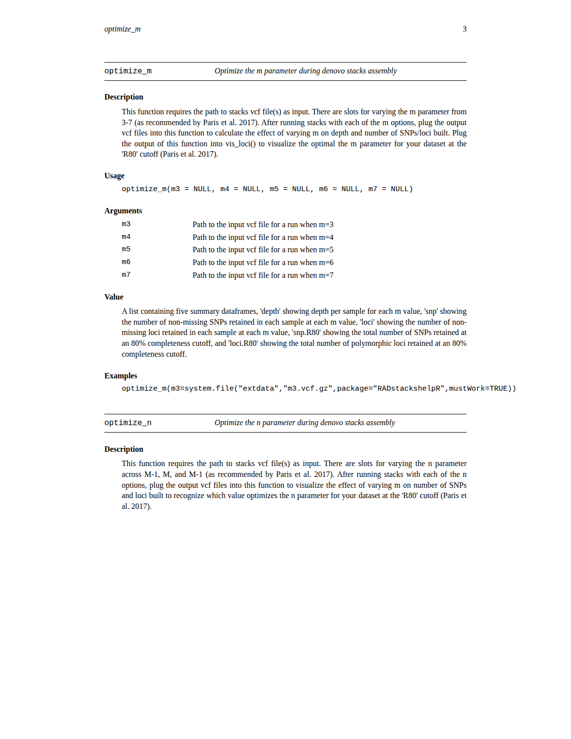optimize_m 3
optimize_m Optimize the m parameter during denovo stacks assembly
Description
This function requires the path to stacks vcf file(s) as input. There are slots for varying the m parameter from 3-7 (as recommended by Paris et al. 2017). After running stacks with each of the m options, plug the output vcf files into this function to calculate the effect of varying m on depth and number of SNPs/loci built. Plug the output of this function into vis_loci() to visualize the optimal the m parameter for your dataset at the 'R80' cutoff (Paris et al. 2017).
Usage
optimize_m(m3 = NULL, m4 = NULL, m5 = NULL, m6 = NULL, m7 = NULL)
Arguments
m3
Path to the input vcf file for a run when m=3
m4
Path to the input vcf file for a run when m=4
m5
Path to the input vcf file for a run when m=5
m6
Path to the input vcf file for a run when m=6
m7
Path to the input vcf file for a run when m=7
Value
A list containing five summary dataframes, 'depth' showing depth per sample for each m value, 'snp' showing the number of non-missing SNPs retained in each sample at each m value, 'loci' showing the number of non-missing loci retained in each sample at each m value, 'snp.R80' showing the total number of SNPs retained at an 80% completeness cutoff, and 'loci.R80' showing the total number of polymorphic loci retained at an 80% completeness cutoff.
Examples
optimize_m(m3=system.file("extdata","m3.vcf.gz",package="RADstackshelpR",mustWork=TRUE))
optimize_n Optimize the n parameter during denovo stacks assembly
Description
This function requires the path to stacks vcf file(s) as input. There are slots for varying the n parameter across M-1, M, and M-1 (as recommended by Paris et al. 2017). After running stacks with each of the n options, plug the output vcf files into this function to visualize the effect of varying m on number of SNPs and loci built to recognize which value optimizes the n parameter for your dataset at the 'R80' cutoff (Paris et al. 2017).